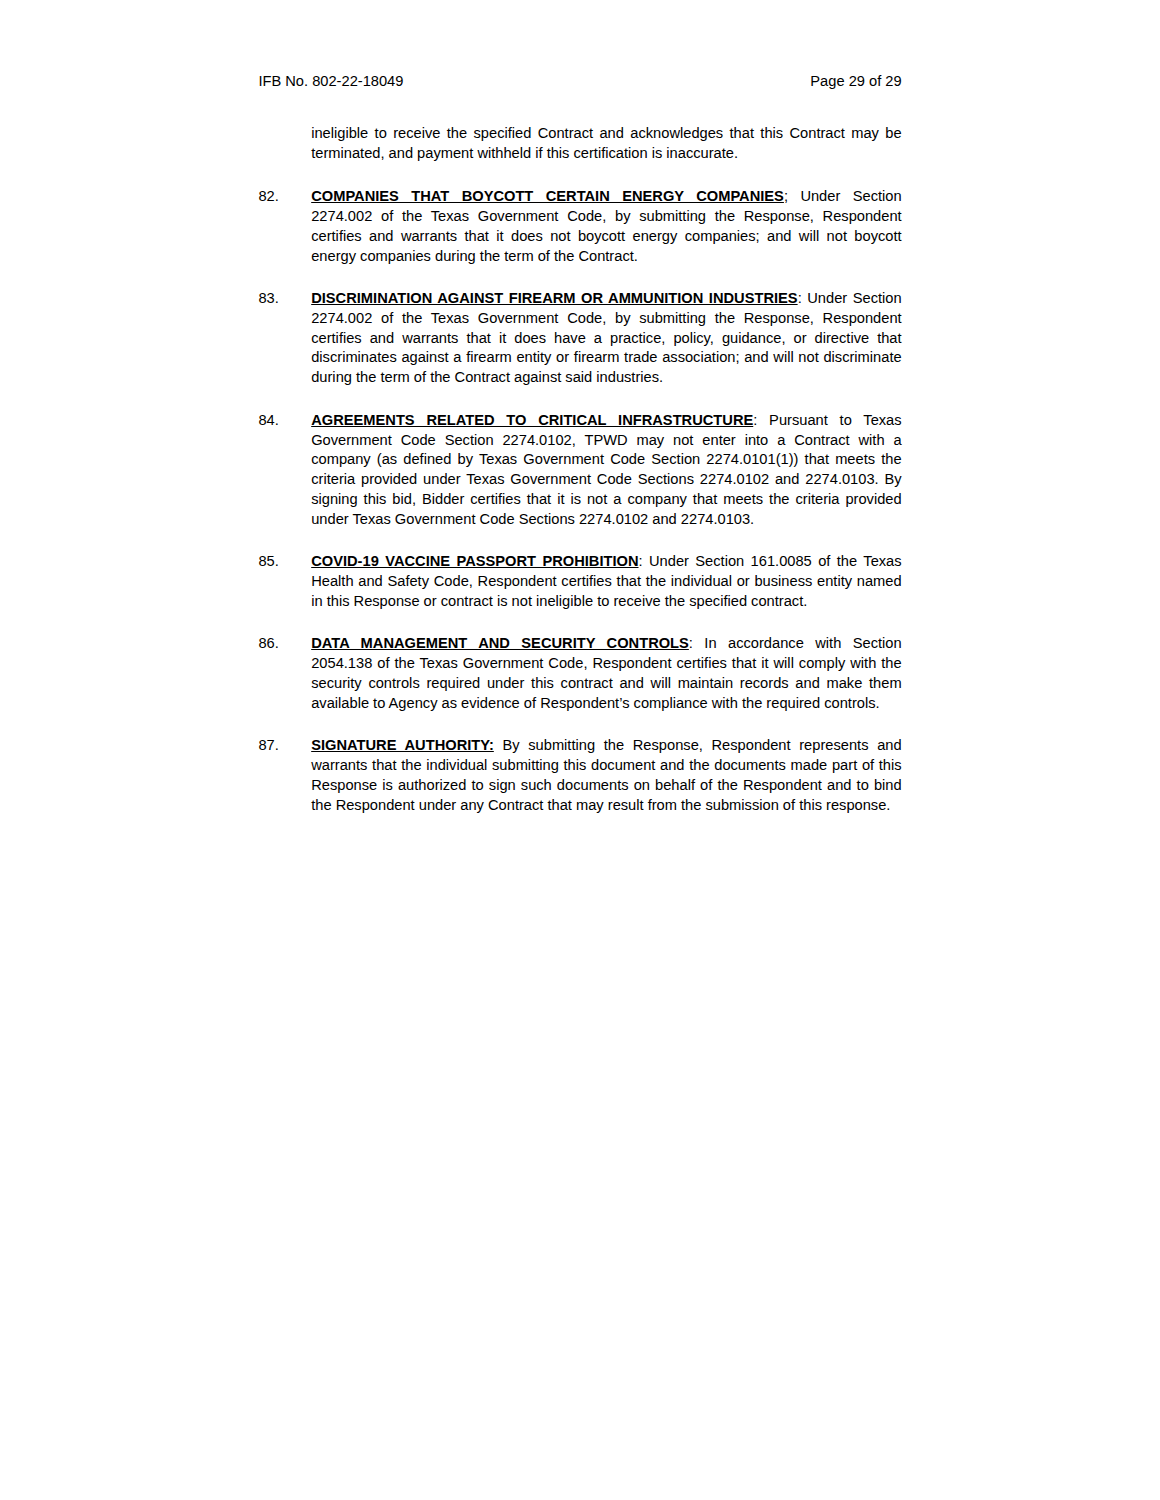IFB No. 802-22-18049 Page 29 of 29
ineligible to receive the specified Contract and acknowledges that this Contract may be terminated, and payment withheld if this certification is inaccurate.
82. COMPANIES THAT BOYCOTT CERTAIN ENERGY COMPANIES; Under Section 2274.002 of the Texas Government Code, by submitting the Response, Respondent certifies and warrants that it does not boycott energy companies; and will not boycott energy companies during the term of the Contract.
83. DISCRIMINATION AGAINST FIREARM OR AMMUNITION INDUSTRIES: Under Section 2274.002 of the Texas Government Code, by submitting the Response, Respondent certifies and warrants that it does have a practice, policy, guidance, or directive that discriminates against a firearm entity or firearm trade association; and will not discriminate during the term of the Contract against said industries.
84. AGREEMENTS RELATED TO CRITICAL INFRASTRUCTURE: Pursuant to Texas Government Code Section 2274.0102, TPWD may not enter into a Contract with a company (as defined by Texas Government Code Section 2274.0101(1)) that meets the criteria provided under Texas Government Code Sections 2274.0102 and 2274.0103. By signing this bid, Bidder certifies that it is not a company that meets the criteria provided under Texas Government Code Sections 2274.0102 and 2274.0103.
85. COVID-19 VACCINE PASSPORT PROHIBITION: Under Section 161.0085 of the Texas Health and Safety Code, Respondent certifies that the individual or business entity named in this Response or contract is not ineligible to receive the specified contract.
86. DATA MANAGEMENT AND SECURITY CONTROLS: In accordance with Section 2054.138 of the Texas Government Code, Respondent certifies that it will comply with the security controls required under this contract and will maintain records and make them available to Agency as evidence of Respondent’s compliance with the required controls.
87. SIGNATURE AUTHORITY: By submitting the Response, Respondent represents and warrants that the individual submitting this document and the documents made part of this Response is authorized to sign such documents on behalf of the Respondent and to bind the Respondent under any Contract that may result from the submission of this response.